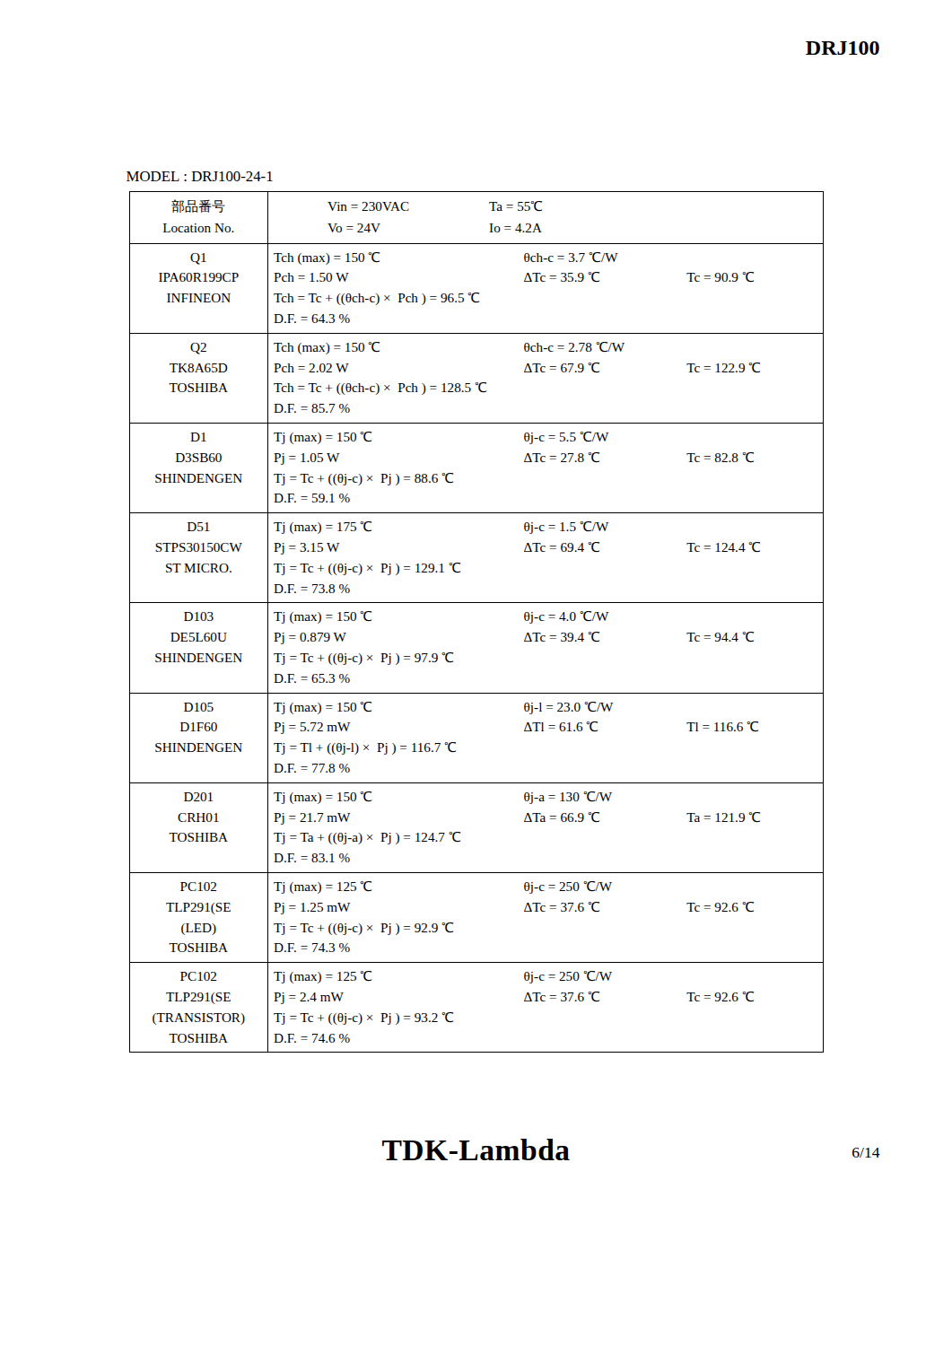DRJ100
MODEL : DRJ100-24-1
| 部品番号 Location No. | Vin = 230VAC Ta = 55℃ Vo = 24V Io = 4.2A |
| Q1 IPA60R199CP INFINEON | Tch (max) = 150 ℃ θch-c = 3.7 ℃/W Pch = 1.50 W ΔTc = 35.9 ℃ Tc = 90.9 ℃ Tch = Tc + ((θch-c) × Pch ) = 96.5 ℃ D.F. = 64.3 % |
| Q2 TK8A65D TOSHIBA | Tch (max) = 150 ℃ θch-c = 2.78 ℃/W Pch = 2.02 W ΔTc = 67.9 ℃ Tc = 122.9 ℃ Tch = Tc + ((θch-c) × Pch ) = 128.5 ℃ D.F. = 85.7 % |
| D1 D3SB60 SHINDENGEN | Tj (max) = 150 ℃ θj-c = 5.5 ℃/W Pj = 1.05 W ΔTc = 27.8 ℃ Tc = 82.8 ℃ Tj = Tc + ((θj-c) × Pj ) = 88.6 ℃ D.F. = 59.1 % |
| D51 STPS30150CW ST MICRO. | Tj (max) = 175 ℃ θj-c = 1.5 ℃/W Pj = 3.15 W ΔTc = 69.4 ℃ Tc = 124.4 ℃ Tj = Tc + ((θj-c) × Pj ) = 129.1 ℃ D.F. = 73.8 % |
| D103 DE5L60U SHINDENGEN | Tj (max) = 150 ℃ θj-c = 4.0 ℃/W Pj = 0.879 W ΔTc = 39.4 ℃ Tc = 94.4 ℃ Tj = Tc + ((θj-c) × Pj ) = 97.9 ℃ D.F. = 65.3 % |
| D105 D1F60 SHINDENGEN | Tj (max) = 150 ℃ θj-l = 23.0 ℃/W Pj = 5.72 mW ΔTl = 61.6 ℃ Tl = 116.6 ℃ Tj = Tl + ((θj-l) × Pj ) = 116.7 ℃ D.F. = 77.8 % |
| D201 CRH01 TOSHIBA | Tj (max) = 150 ℃ θj-a = 130 ℃/W Pj = 21.7 mW ΔTa = 66.9 ℃ Ta = 121.9 ℃ Tj = Ta + ((θj-a) × Pj ) = 124.7 ℃ D.F. = 83.1 % |
| PC102 TLP291(SE (LED) TOSHIBA | Tj (max) = 125 ℃ θj-c = 250 ℃/W Pj = 1.25 mW ΔTc = 37.6 ℃ Tc = 92.6 ℃ Tj = Tc + ((θj-c) × Pj ) = 92.9 ℃ D.F. = 74.3 % |
| PC102 TLP291(SE (TRANSISTOR) TOSHIBA | Tj (max) = 125 ℃ θj-c = 250 ℃/W Pj = 2.4 mW ΔTc = 37.6 ℃ Tc = 92.6 ℃ Tj = Tc + ((θj-c) × Pj ) = 93.2 ℃ D.F. = 74.6 % |
TDK-Lambda
6/14